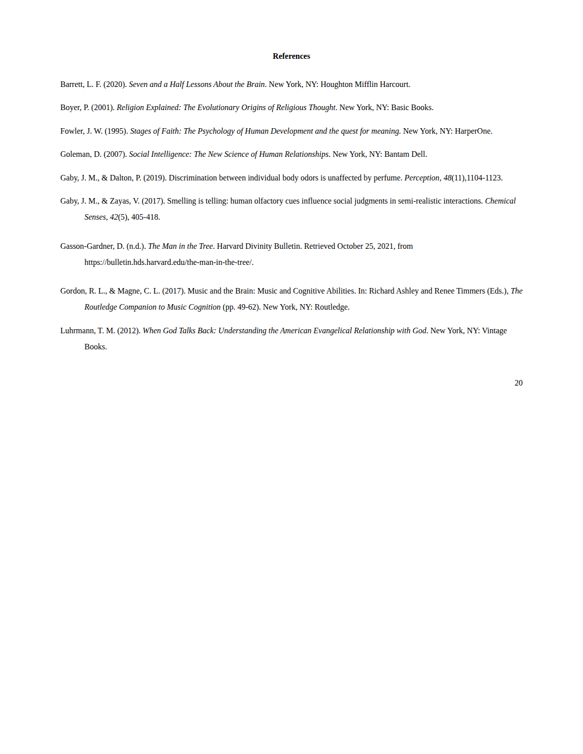References
Barrett, L. F. (2020). Seven and a Half Lessons About the Brain. New York, NY: Houghton Mifflin Harcourt.
Boyer, P. (2001). Religion Explained: The Evolutionary Origins of Religious Thought. New York, NY: Basic Books.
Fowler, J. W. (1995). Stages of Faith: The Psychology of Human Development and the quest for meaning. New York, NY: HarperOne.
Goleman, D. (2007). Social Intelligence: The New Science of Human Relationships. New York, NY: Bantam Dell.
Gaby, J. M., & Dalton, P. (2019). Discrimination between individual body odors is unaffected by perfume. Perception, 48(11),1104-1123.
Gaby, J. M., & Zayas, V. (2017). Smelling is telling: human olfactory cues influence social judgments in semi-realistic interactions. Chemical Senses, 42(5), 405-418.
Gasson-Gardner, D. (n.d.). The Man in the Tree. Harvard Divinity Bulletin. Retrieved October 25, 2021, from https://bulletin.hds.harvard.edu/the-man-in-the-tree/.
Gordon, R. L., & Magne, C. L. (2017). Music and the Brain: Music and Cognitive Abilities. In: Richard Ashley and Renee Timmers (Eds.), The Routledge Companion to Music Cognition (pp. 49-62). New York, NY: Routledge.
Luhrmann, T. M. (2012). When God Talks Back: Understanding the American Evangelical Relationship with God. New York, NY: Vintage Books.
20